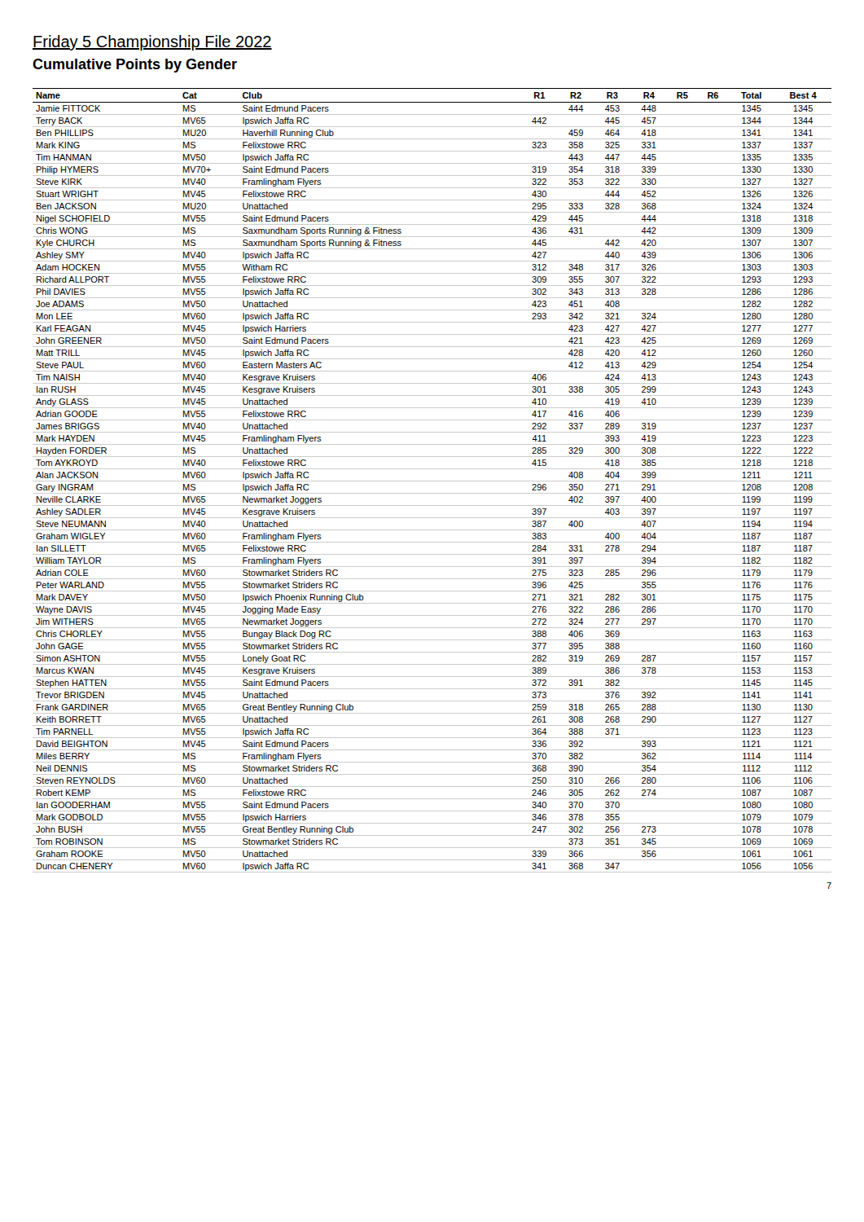Friday 5 Championship File 2022
Cumulative Points by Gender
| Name | Cat | Club | R1 | R2 | R3 | R4 | R5 | R6 | Total | Best 4 |
| --- | --- | --- | --- | --- | --- | --- | --- | --- | --- | --- |
| Jamie FITTOCK | MS | Saint Edmund Pacers | | 444 | 453 | 448 | | | 1345 | 1345 |
| Terry BACK | MV65 | Ipswich Jaffa RC | 442 | | 445 | 457 | | | 1344 | 1344 |
| Ben PHILLIPS | MU20 | Haverhill Running Club | | 459 | 464 | 418 | | | 1341 | 1341 |
| Mark KING | MS | Felixstowe RRC | 323 | 358 | 325 | 331 | | | 1337 | 1337 |
| Tim HANMAN | MV50 | Ipswich Jaffa RC | | 443 | 447 | 445 | | | 1335 | 1335 |
| Philip HYMERS | MV70+ | Saint Edmund Pacers | 319 | 354 | 318 | 339 | | | 1330 | 1330 |
| Steve KIRK | MV40 | Framlingham Flyers | 322 | 353 | 322 | 330 | | | 1327 | 1327 |
| Stuart WRIGHT | MV45 | Felixstowe RRC | 430 | | 444 | 452 | | | 1326 | 1326 |
| Ben JACKSON | MU20 | Unattached | 295 | 333 | 328 | 368 | | | 1324 | 1324 |
| Nigel SCHOFIELD | MV55 | Saint Edmund Pacers | 429 | 445 | | 444 | | | 1318 | 1318 |
| Chris WONG | MS | Saxmundham Sports Running & Fitness | 436 | 431 | | 442 | | | 1309 | 1309 |
| Kyle CHURCH | MS | Saxmundham Sports Running & Fitness | 445 | | 442 | 420 | | | 1307 | 1307 |
| Ashley SMY | MV40 | Ipswich Jaffa RC | 427 | | 440 | 439 | | | 1306 | 1306 |
| Adam HOCKEN | MV55 | Witham RC | 312 | 348 | 317 | 326 | | | 1303 | 1303 |
| Richard ALLPORT | MV55 | Felixstowe RRC | 309 | 355 | 307 | 322 | | | 1293 | 1293 |
| Phil DAVIES | MV55 | Ipswich Jaffa RC | 302 | 343 | 313 | 328 | | | 1286 | 1286 |
| Joe ADAMS | MV50 | Unattached | 423 | 451 | 408 | | | | 1282 | 1282 |
| Mon LEE | MV60 | Ipswich Jaffa RC | 293 | 342 | 321 | 324 | | | 1280 | 1280 |
| Karl FEAGAN | MV45 | Ipswich Harriers | | 423 | 427 | 427 | | | 1277 | 1277 |
| John GREENER | MV50 | Saint Edmund Pacers | | 421 | 423 | 425 | | | 1269 | 1269 |
| Matt TRILL | MV45 | Ipswich Jaffa RC | | 428 | 420 | 412 | | | 1260 | 1260 |
| Steve PAUL | MV60 | Eastern Masters AC | | 412 | 413 | 429 | | | 1254 | 1254 |
| Tim NAISH | MV40 | Kesgrave Kruisers | 406 | | 424 | 413 | | | 1243 | 1243 |
| Ian RUSH | MV45 | Kesgrave Kruisers | 301 | 338 | 305 | 299 | | | 1243 | 1243 |
| Andy GLASS | MV45 | Unattached | 410 | | 419 | 410 | | | 1239 | 1239 |
| Adrian GOODE | MV55 | Felixstowe RRC | 417 | 416 | 406 | | | | 1239 | 1239 |
| James BRIGGS | MV40 | Unattached | 292 | 337 | 289 | 319 | | | 1237 | 1237 |
| Mark HAYDEN | MV45 | Framlingham Flyers | 411 | | 393 | 419 | | | 1223 | 1223 |
| Hayden FORDER | MS | Unattached | 285 | 329 | 300 | 308 | | | 1222 | 1222 |
| Tom AYKROYD | MV40 | Felixstowe RRC | 415 | | 418 | 385 | | | 1218 | 1218 |
| Alan JACKSON | MV60 | Ipswich Jaffa RC | | 408 | 404 | 399 | | | 1211 | 1211 |
| Gary INGRAM | MS | Ipswich Jaffa RC | 296 | 350 | 271 | 291 | | | 1208 | 1208 |
| Neville CLARKE | MV65 | Newmarket Joggers | | 402 | 397 | 400 | | | 1199 | 1199 |
| Ashley SADLER | MV45 | Kesgrave Kruisers | 397 | | 403 | 397 | | | 1197 | 1197 |
| Steve NEUMANN | MV40 | Unattached | 387 | 400 | | 407 | | | 1194 | 1194 |
| Graham WIGLEY | MV60 | Framlingham Flyers | 383 | | 400 | 404 | | | 1187 | 1187 |
| Ian SILLETT | MV65 | Felixstowe RRC | 284 | 331 | 278 | 294 | | | 1187 | 1187 |
| William TAYLOR | MS | Framlingham Flyers | 391 | 397 | | 394 | | | 1182 | 1182 |
| Adrian COLE | MV60 | Stowmarket Striders RC | 275 | 323 | 285 | 296 | | | 1179 | 1179 |
| Peter WARLAND | MV55 | Stowmarket Striders RC | 396 | 425 | | 355 | | | 1176 | 1176 |
| Mark DAVEY | MV50 | Ipswich Phoenix Running Club | 271 | 321 | 282 | 301 | | | 1175 | 1175 |
| Wayne DAVIS | MV45 | Jogging Made Easy | 276 | 322 | 286 | 286 | | | 1170 | 1170 |
| Jim WITHERS | MV65 | Newmarket Joggers | 272 | 324 | 277 | 297 | | | 1170 | 1170 |
| Chris CHORLEY | MV55 | Bungay Black Dog RC | 388 | 406 | 369 | | | | 1163 | 1163 |
| John GAGE | MV55 | Stowmarket Striders RC | 377 | 395 | 388 | | | | 1160 | 1160 |
| Simon ASHTON | MV55 | Lonely Goat RC | 282 | 319 | 269 | 287 | | | 1157 | 1157 |
| Marcus KWAN | MV45 | Kesgrave Kruisers | 389 | | 386 | 378 | | | 1153 | 1153 |
| Stephen HATTEN | MV55 | Saint Edmund Pacers | 372 | 391 | 382 | | | | 1145 | 1145 |
| Trevor BRIGDEN | MV45 | Unattached | 373 | | 376 | 392 | | | 1141 | 1141 |
| Frank GARDINER | MV65 | Great Bentley Running Club | 259 | 318 | 265 | 288 | | | 1130 | 1130 |
| Keith BORRETT | MV65 | Unattached | 261 | 308 | 268 | 290 | | | 1127 | 1127 |
| Tim PARNELL | MV55 | Ipswich Jaffa RC | 364 | 388 | 371 | | | | 1123 | 1123 |
| David BEIGHTON | MV45 | Saint Edmund Pacers | 336 | 392 | | 393 | | | 1121 | 1121 |
| Miles BERRY | MS | Framlingham Flyers | 370 | 382 | | 362 | | | 1114 | 1114 |
| Neil DENNIS | MS | Stowmarket Striders RC | 368 | 390 | | 354 | | | 1112 | 1112 |
| Steven REYNOLDS | MV60 | Unattached | 250 | 310 | 266 | 280 | | | 1106 | 1106 |
| Robert KEMP | MS | Felixstowe RRC | 246 | 305 | 262 | 274 | | | 1087 | 1087 |
| Ian GOODERHAM | MV55 | Saint Edmund Pacers | 340 | 370 | 370 | | | | 1080 | 1080 |
| Mark GODBOLD | MV55 | Ipswich Harriers | 346 | 378 | 355 | | | | 1079 | 1079 |
| John BUSH | MV55 | Great Bentley Running Club | 247 | 302 | 256 | 273 | | | 1078 | 1078 |
| Tom ROBINSON | MS | Stowmarket Striders RC | | 373 | 351 | 345 | | | 1069 | 1069 |
| Graham ROOKE | MV50 | Unattached | 339 | 366 | | 356 | | | 1061 | 1061 |
| Duncan CHENERY | MV60 | Ipswich Jaffa RC | 341 | 368 | 347 | | | | 1056 | 1056 |
7